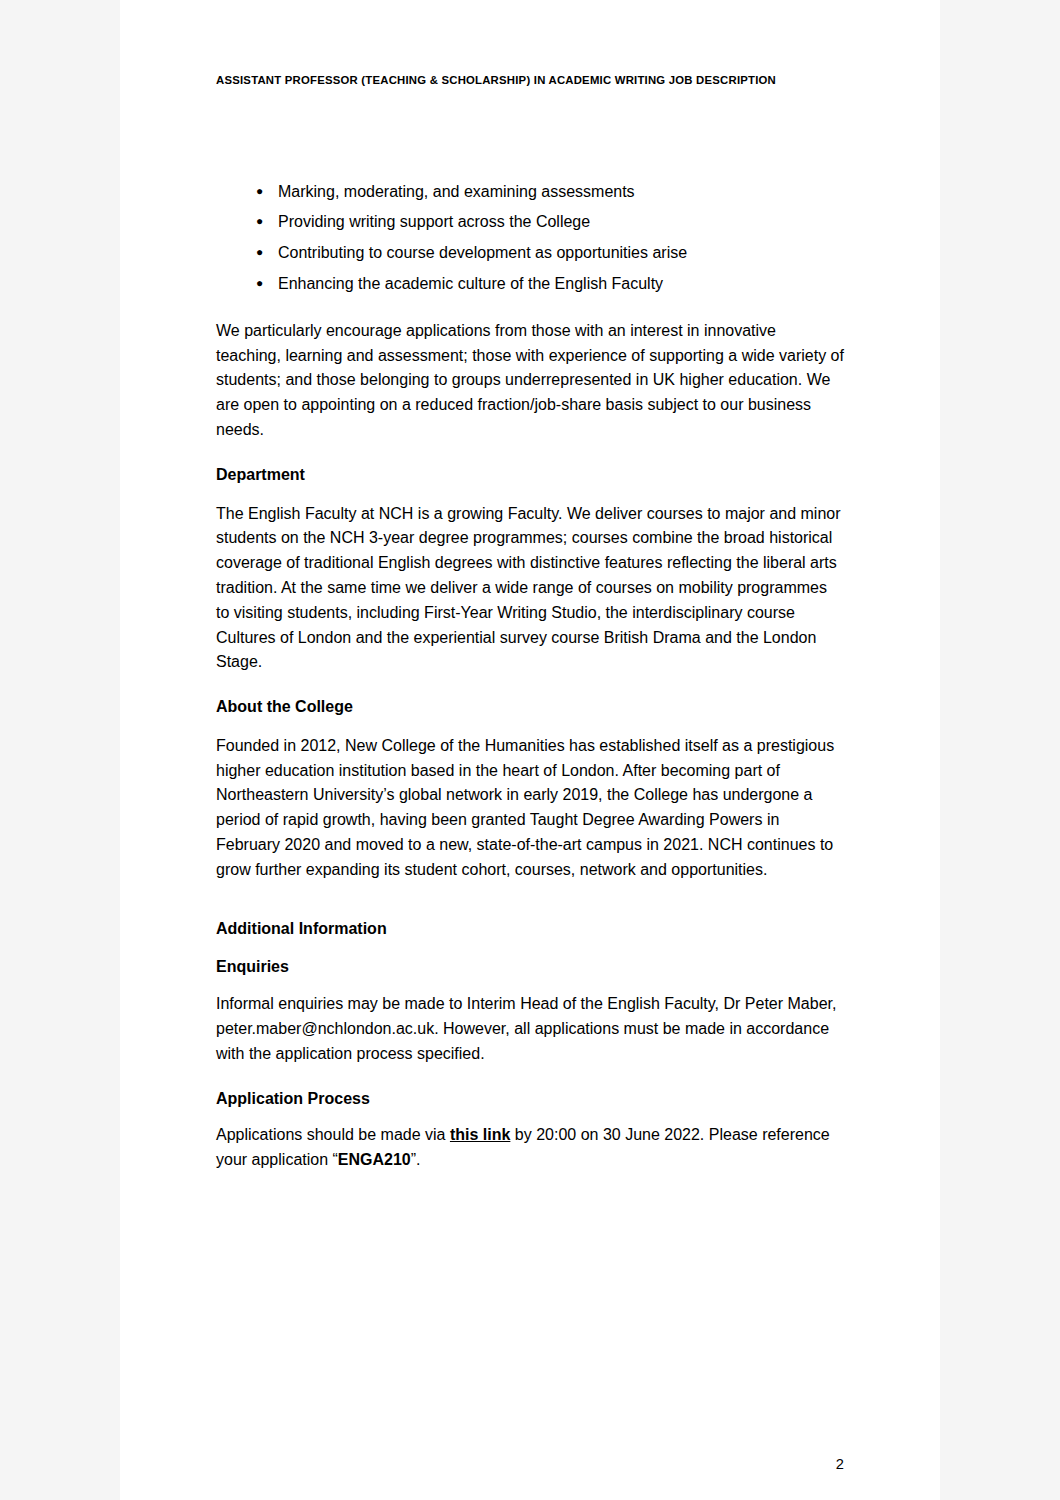Assistant Professor (Teaching & Scholarship) in Academic Writing Job Description
Marking, moderating, and examining assessments
Providing writing support across the College
Contributing to course development as opportunities arise
Enhancing the academic culture of the English Faculty
We particularly encourage applications from those with an interest in innovative teaching, learning and assessment; those with experience of supporting a wide variety of students; and those belonging to groups underrepresented in UK higher education. We are open to appointing on a reduced fraction/job-share basis subject to our business needs.
Department
The English Faculty at NCH is a growing Faculty. We deliver courses to major and minor students on the NCH 3-year degree programmes; courses combine the broad historical coverage of traditional English degrees with distinctive features reflecting the liberal arts tradition. At the same time we deliver a wide range of courses on mobility programmes to visiting students, including First-Year Writing Studio, the interdisciplinary course Cultures of London and the experiential survey course British Drama and the London Stage.
About the College
Founded in 2012, New College of the Humanities has established itself as a prestigious higher education institution based in the heart of London. After becoming part of Northeastern University’s global network in early 2019, the College has undergone a period of rapid growth, having been granted Taught Degree Awarding Powers in February 2020 and moved to a new, state-of-the-art campus in 2021. NCH continues to grow further expanding its student cohort, courses, network and opportunities.
Additional Information
Enquiries
Informal enquiries may be made to Interim Head of the English Faculty, Dr Peter Maber, peter.maber@nchlondon.ac.uk. However, all applications must be made in accordance with the application process specified.
Application Process
Applications should be made via this link by 20:00 on 30 June 2022. Please reference your application “ENGA210”.
2